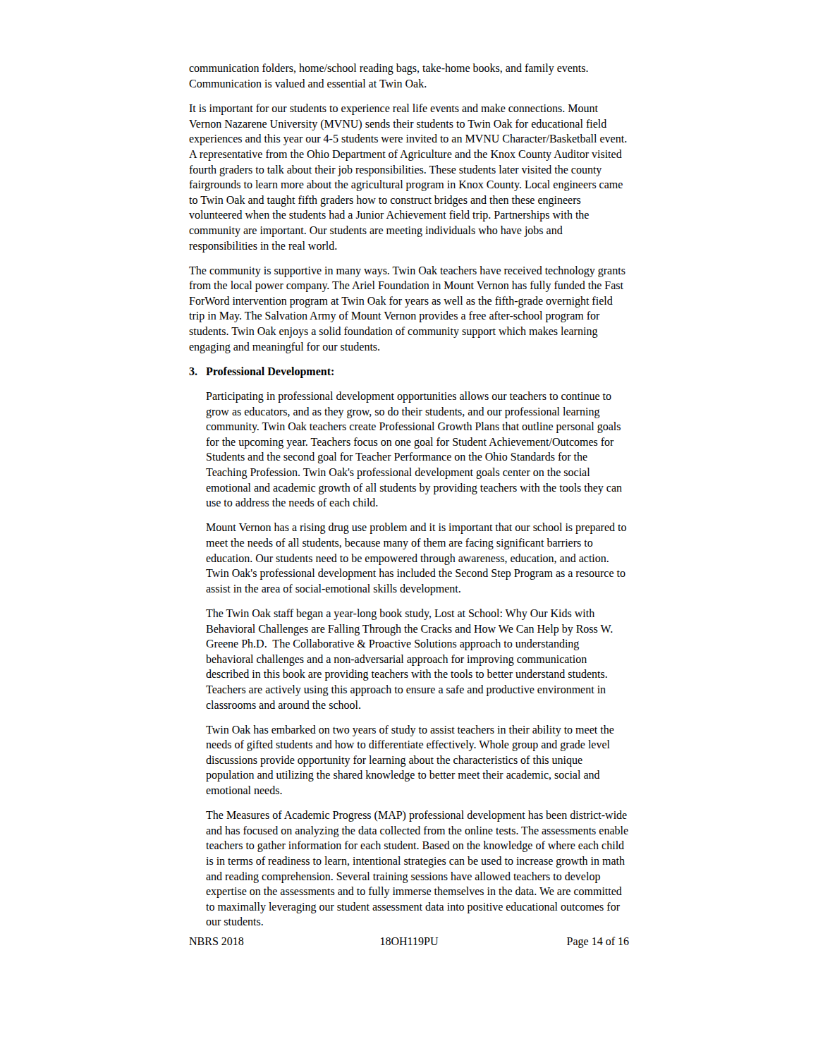communication folders, home/school reading bags, take-home books, and family events. Communication is valued and essential at Twin Oak.
It is important for our students to experience real life events and make connections. Mount Vernon Nazarene University (MVNU) sends their students to Twin Oak for educational field experiences and this year our 4-5 students were invited to an MVNU Character/Basketball event. A representative from the Ohio Department of Agriculture and the Knox County Auditor visited fourth graders to talk about their job responsibilities. These students later visited the county fairgrounds to learn more about the agricultural program in Knox County. Local engineers came to Twin Oak and taught fifth graders how to construct bridges and then these engineers volunteered when the students had a Junior Achievement field trip. Partnerships with the community are important. Our students are meeting individuals who have jobs and responsibilities in the real world.
The community is supportive in many ways. Twin Oak teachers have received technology grants from the local power company. The Ariel Foundation in Mount Vernon has fully funded the Fast ForWord intervention program at Twin Oak for years as well as the fifth-grade overnight field trip in May. The Salvation Army of Mount Vernon provides a free after-school program for students. Twin Oak enjoys a solid foundation of community support which makes learning engaging and meaningful for our students.
3. Professional Development:
Participating in professional development opportunities allows our teachers to continue to grow as educators, and as they grow, so do their students, and our professional learning community. Twin Oak teachers create Professional Growth Plans that outline personal goals for the upcoming year. Teachers focus on one goal for Student Achievement/Outcomes for Students and the second goal for Teacher Performance on the Ohio Standards for the Teaching Profession. Twin Oak's professional development goals center on the social emotional and academic growth of all students by providing teachers with the tools they can use to address the needs of each child.
Mount Vernon has a rising drug use problem and it is important that our school is prepared to meet the needs of all students, because many of them are facing significant barriers to education. Our students need to be empowered through awareness, education, and action. Twin Oak's professional development has included the Second Step Program as a resource to assist in the area of social-emotional skills development.
The Twin Oak staff began a year-long book study, Lost at School: Why Our Kids with Behavioral Challenges are Falling Through the Cracks and How We Can Help by Ross W. Greene Ph.D. The Collaborative & Proactive Solutions approach to understanding behavioral challenges and a non-adversarial approach for improving communication described in this book are providing teachers with the tools to better understand students. Teachers are actively using this approach to ensure a safe and productive environment in classrooms and around the school.
Twin Oak has embarked on two years of study to assist teachers in their ability to meet the needs of gifted students and how to differentiate effectively. Whole group and grade level discussions provide opportunity for learning about the characteristics of this unique population and utilizing the shared knowledge to better meet their academic, social and emotional needs.
The Measures of Academic Progress (MAP) professional development has been district-wide and has focused on analyzing the data collected from the online tests. The assessments enable teachers to gather information for each student. Based on the knowledge of where each child is in terms of readiness to learn, intentional strategies can be used to increase growth in math and reading comprehension. Several training sessions have allowed teachers to develop expertise on the assessments and to fully immerse themselves in the data. We are committed to maximally leveraging our student assessment data into positive educational outcomes for our students.
| NBRS 2018 | 18OH119PU | Page 14 of 16 |